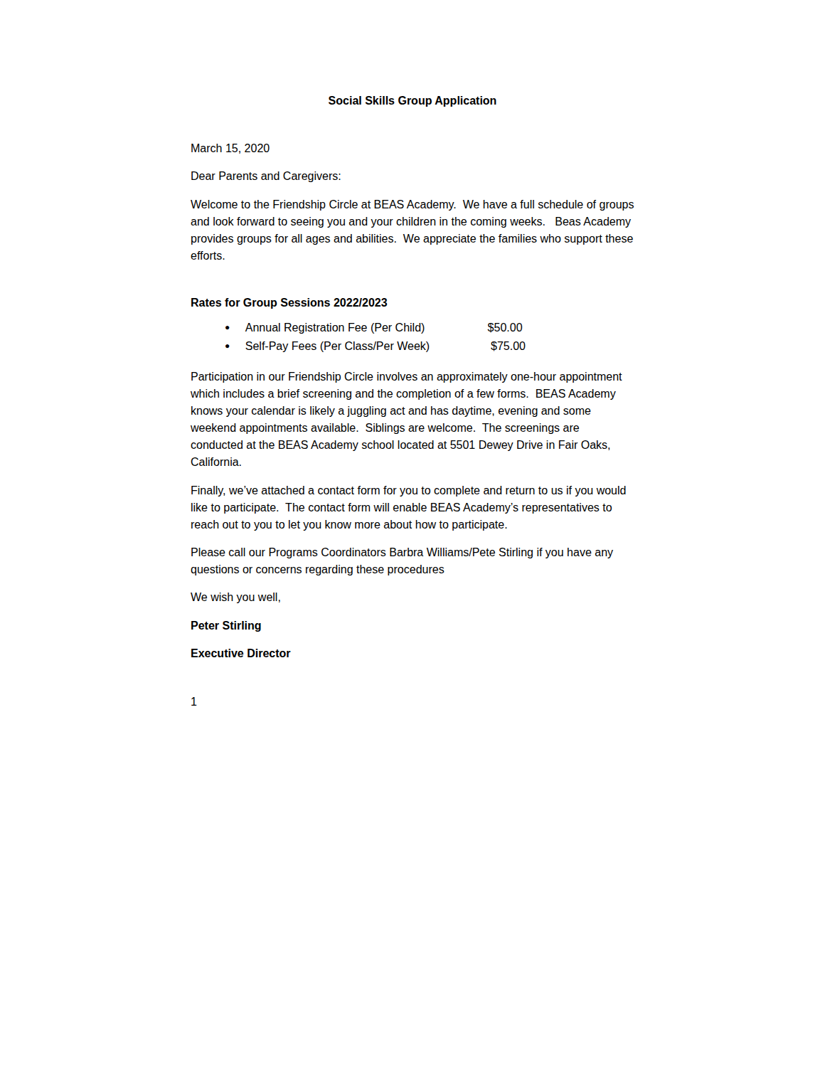Social Skills Group Application
March 15, 2020
Dear Parents and Caregivers:
Welcome to the Friendship Circle at BEAS Academy. We have a full schedule of groups and look forward to seeing you and your children in the coming weeks. Beas Academy provides groups for all ages and abilities. We appreciate the families who support these efforts.
Rates for Group Sessions 2022/2023
Annual Registration Fee (Per Child)$50.00
Self-Pay Fees (Per Class/Per Week) $75.00
Participation in our Friendship Circle involves an approximately one-hour appointment which includes a brief screening and the completion of a few forms. BEAS Academy knows your calendar is likely a juggling act and has daytime, evening and some weekend appointments available. Siblings are welcome. The screenings are conducted at the BEAS Academy school located at 5501 Dewey Drive in Fair Oaks, California.
Finally, we’ve attached a contact form for you to complete and return to us if you would like to participate. The contact form will enable BEAS Academy’s representatives to reach out to you to let you know more about how to participate.
Please call our Programs Coordinators Barbra Williams/Pete Stirling if you have any questions or concerns regarding these procedures
We wish you well,
Peter Stirling
Executive Director
1